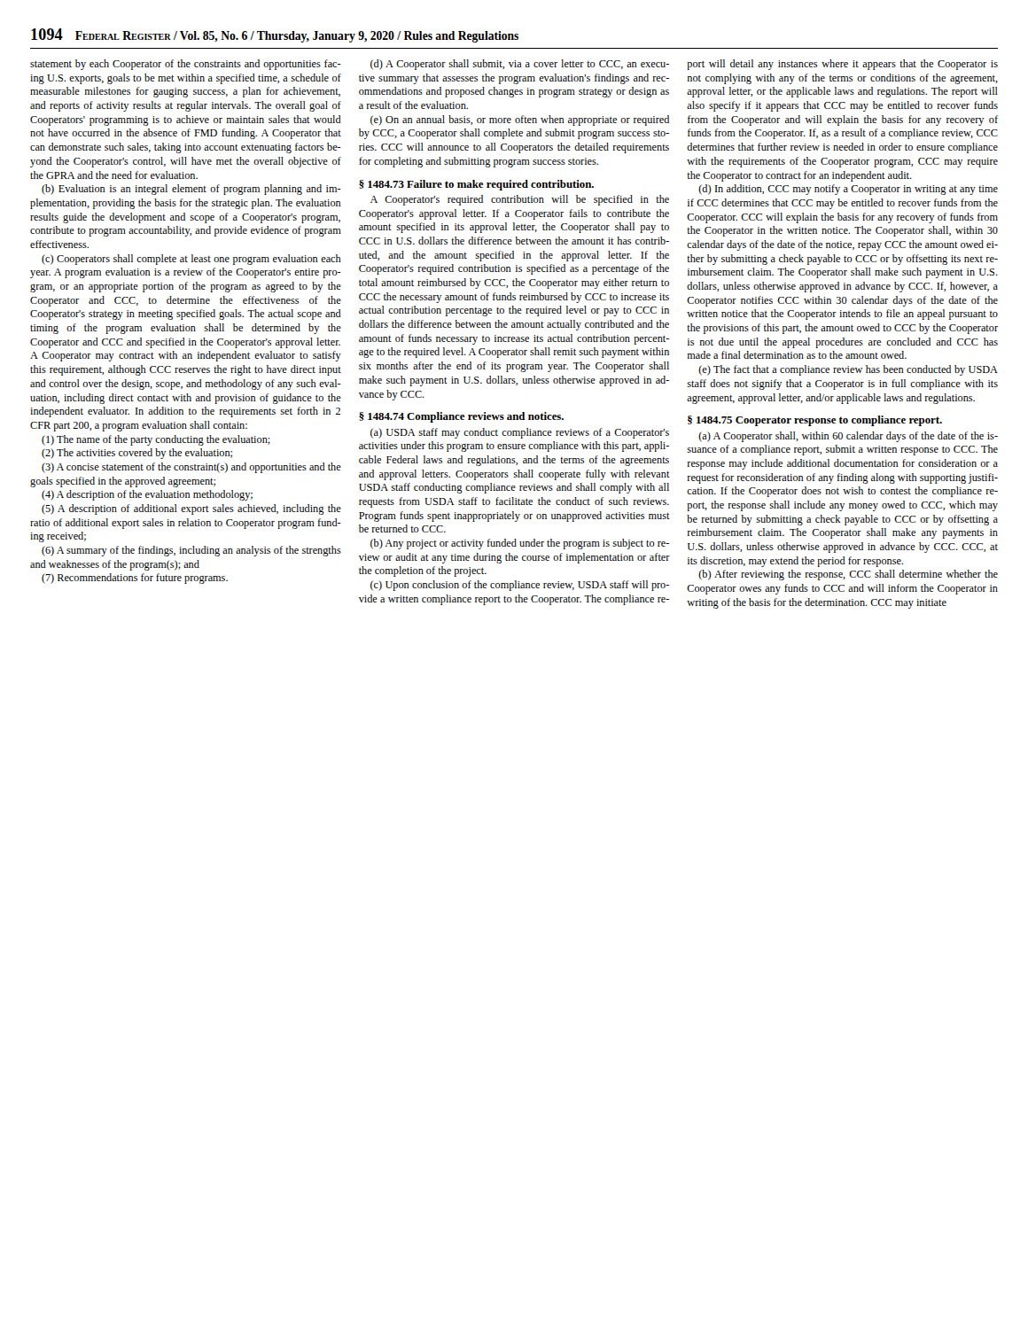1094 Federal Register / Vol. 85, No. 6 / Thursday, January 9, 2020 / Rules and Regulations
statement by each Cooperator of the constraints and opportunities facing U.S. exports, goals to be met within a specified time, a schedule of measurable milestones for gauging success, a plan for achievement, and reports of activity results at regular intervals. The overall goal of Cooperators' programming is to achieve or maintain sales that would not have occurred in the absence of FMD funding. A Cooperator that can demonstrate such sales, taking into account extenuating factors beyond the Cooperator's control, will have met the overall objective of the GPRA and the need for evaluation.
(b) Evaluation is an integral element of program planning and implementation, providing the basis for the strategic plan. The evaluation results guide the development and scope of a Cooperator's program, contribute to program accountability, and provide evidence of program effectiveness.
(c) Cooperators shall complete at least one program evaluation each year. A program evaluation is a review of the Cooperator's entire program, or an appropriate portion of the program as agreed to by the Cooperator and CCC, to determine the effectiveness of the Cooperator's strategy in meeting specified goals. The actual scope and timing of the program evaluation shall be determined by the Cooperator and CCC and specified in the Cooperator's approval letter. A Cooperator may contract with an independent evaluator to satisfy this requirement, although CCC reserves the right to have direct input and control over the design, scope, and methodology of any such evaluation, including direct contact with and provision of guidance to the independent evaluator. In addition to the requirements set forth in 2 CFR part 200, a program evaluation shall contain:
(1) The name of the party conducting the evaluation;
(2) The activities covered by the evaluation;
(3) A concise statement of the constraint(s) and opportunities and the goals specified in the approved agreement;
(4) A description of the evaluation methodology;
(5) A description of additional export sales achieved, including the ratio of additional export sales in relation to Cooperator program funding received;
(6) A summary of the findings, including an analysis of the strengths and weaknesses of the program(s); and
(7) Recommendations for future programs.
(d) A Cooperator shall submit, via a cover letter to CCC, an executive summary that assesses the program evaluation's findings and recommendations and proposed changes in program strategy or design as a result of the evaluation.
(e) On an annual basis, or more often when appropriate or required by CCC, a Cooperator shall complete and submit program success stories. CCC will announce to all Cooperators the detailed requirements for completing and submitting program success stories.
§ 1484.73 Failure to make required contribution.
A Cooperator's required contribution will be specified in the Cooperator's approval letter. If a Cooperator fails to contribute the amount specified in its approval letter, the Cooperator shall pay to CCC in U.S. dollars the difference between the amount it has contributed, and the amount specified in the approval letter. If the Cooperator's required contribution is specified as a percentage of the total amount reimbursed by CCC, the Cooperator may either return to CCC the necessary amount of funds reimbursed by CCC to increase its actual contribution percentage to the required level or pay to CCC in dollars the difference between the amount actually contributed and the amount of funds necessary to increase its actual contribution percentage to the required level. A Cooperator shall remit such payment within six months after the end of its program year. The Cooperator shall make such payment in U.S. dollars, unless otherwise approved in advance by CCC.
§ 1484.74 Compliance reviews and notices.
(a) USDA staff may conduct compliance reviews of a Cooperator's activities under this program to ensure compliance with this part, applicable Federal laws and regulations, and the terms of the agreements and approval letters. Cooperators shall cooperate fully with relevant USDA staff conducting compliance reviews and shall comply with all requests from USDA staff to facilitate the conduct of such reviews. Program funds spent inappropriately or on unapproved activities must be returned to CCC.
(b) Any project or activity funded under the program is subject to review or audit at any time during the course of implementation or after the completion of the project.
(c) Upon conclusion of the compliance review, USDA staff will provide a written compliance report to the Cooperator. The compliance report will detail any instances where it appears that the Cooperator is not complying with any of the terms or conditions of the agreement, approval letter, or the applicable laws and regulations. The report will also specify if it appears that CCC may be entitled to recover funds from the Cooperator and will explain the basis for any recovery of funds from the Cooperator. If, as a result of a compliance review, CCC determines that further review is needed in order to ensure compliance with the requirements of the Cooperator program, CCC may require the Cooperator to contract for an independent audit.
(d) In addition, CCC may notify a Cooperator in writing at any time if CCC determines that CCC may be entitled to recover funds from the Cooperator. CCC will explain the basis for any recovery of funds from the Cooperator in the written notice. The Cooperator shall, within 30 calendar days of the date of the notice, repay CCC the amount owed either by submitting a check payable to CCC or by offsetting its next reimbursement claim. The Cooperator shall make such payment in U.S. dollars, unless otherwise approved in advance by CCC. If, however, a Cooperator notifies CCC within 30 calendar days of the date of the written notice that the Cooperator intends to file an appeal pursuant to the provisions of this part, the amount owed to CCC by the Cooperator is not due until the appeal procedures are concluded and CCC has made a final determination as to the amount owed.
(e) The fact that a compliance review has been conducted by USDA staff does not signify that a Cooperator is in full compliance with its agreement, approval letter, and/or applicable laws and regulations.
§ 1484.75 Cooperator response to compliance report.
(a) A Cooperator shall, within 60 calendar days of the date of the issuance of a compliance report, submit a written response to CCC. The response may include additional documentation for consideration or a request for reconsideration of any finding along with supporting justification. If the Cooperator does not wish to contest the compliance report, the response shall include any money owed to CCC, which may be returned by submitting a check payable to CCC or by offsetting a reimbursement claim. The Cooperator shall make any payments in U.S. dollars, unless otherwise approved in advance by CCC. CCC, at its discretion, may extend the period for response.
(b) After reviewing the response, CCC shall determine whether the Cooperator owes any funds to CCC and will inform the Cooperator in writing of the basis for the determination. CCC may initiate